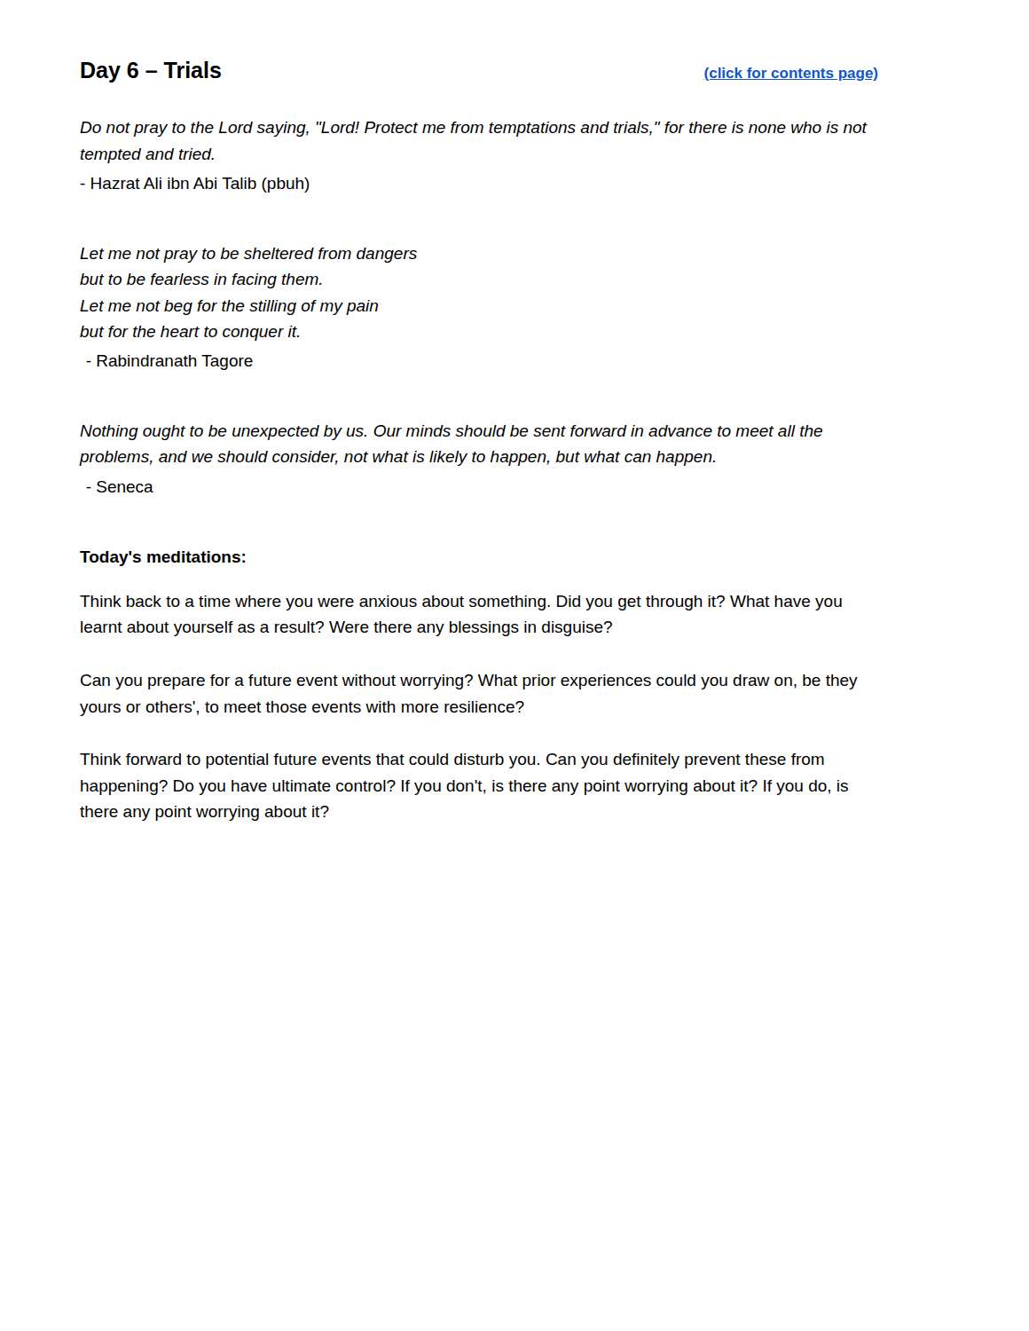Day 6 – Trials
(click for contents page)
Do not pray to the Lord saying, "Lord! Protect me from temptations and trials," for there is none who is not tempted and tried.
- Hazrat Ali ibn Abi Talib (pbuh)
Let me not pray to be sheltered from dangers
but to be fearless in facing them.
Let me not beg for the stilling of my pain
but for the heart to conquer it.
- Rabindranath Tagore
Nothing ought to be unexpected by us. Our minds should be sent forward in advance to meet all the problems, and we should consider, not what is likely to happen, but what can happen.
- Seneca
Today's meditations:
Think back to a time where you were anxious about something. Did you get through it? What have you learnt about yourself as a result? Were there any blessings in disguise?
Can you prepare for a future event without worrying? What prior experiences could you draw on, be they yours or others', to meet those events with more resilience?
Think forward to potential future events that could disturb you. Can you definitely prevent these from happening? Do you have ultimate control? If you don't, is there any point worrying about it? If you do, is there any point worrying about it?